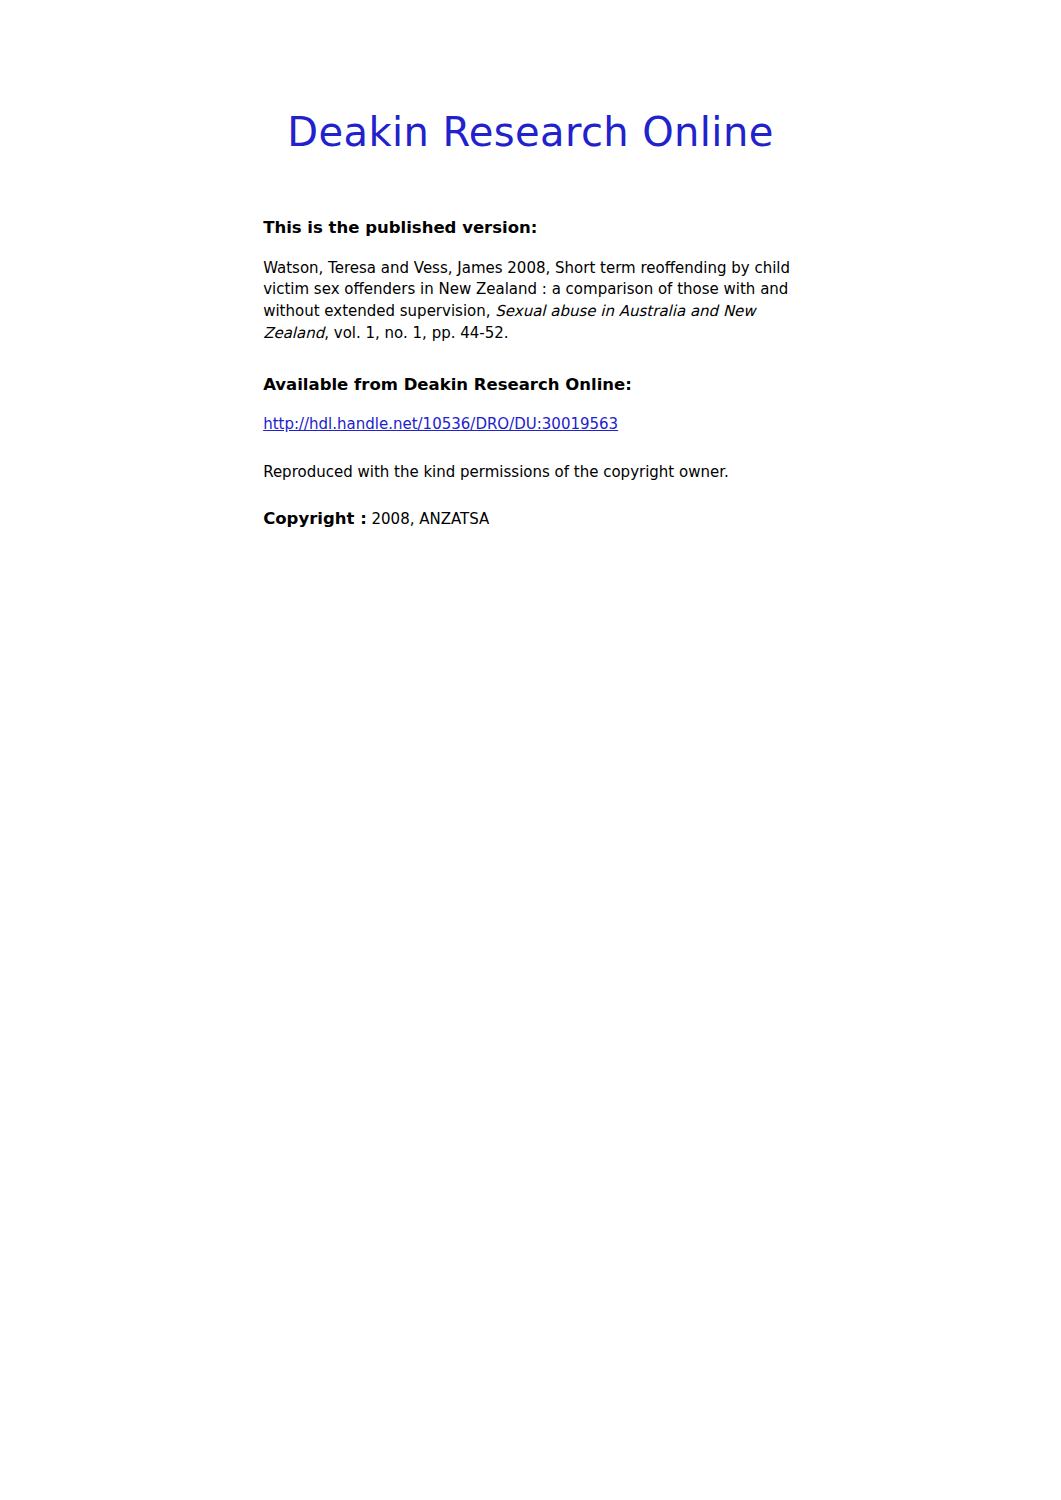Deakin Research Online
This is the published version:
Watson, Teresa and Vess, James 2008, Short term reoffending by child victim sex offenders in New Zealand : a comparison of those with and without extended supervision, Sexual abuse in Australia and New Zealand, vol. 1, no. 1, pp. 44-52.
Available from Deakin Research Online:
http://hdl.handle.net/10536/DRO/DU:30019563
Reproduced with the kind permissions of the copyright owner.
Copyright : 2008, ANZATSA